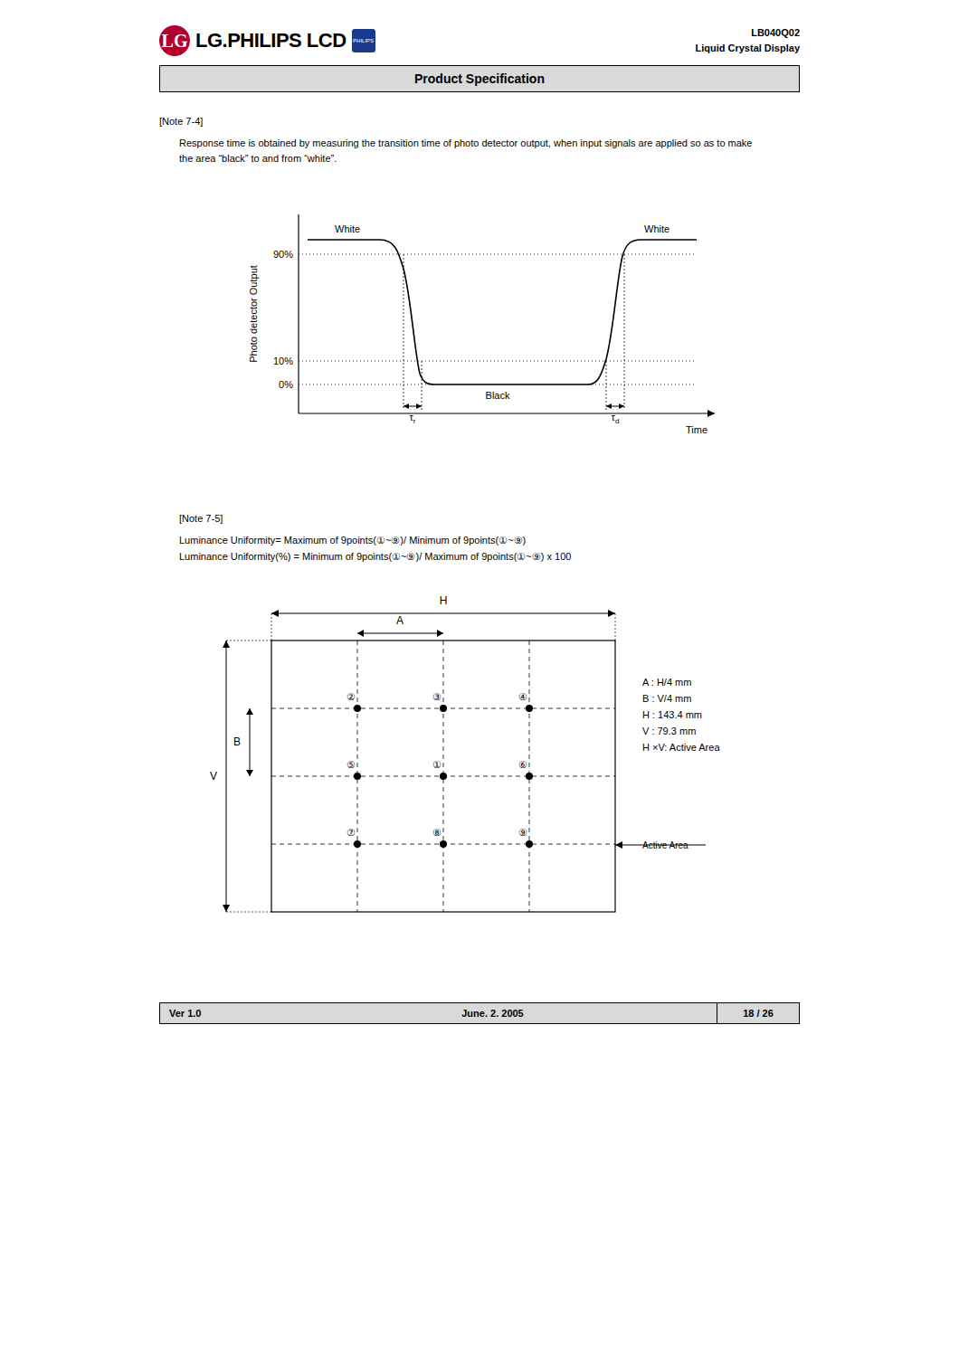LG
LG.PHILIPS LCD
PHILIPS
LB040Q02
Liquid Crystal Display
Product Specification
[Note 7-4]
Response time is obtained by measuring the transition time of photo detector output, when input signals are applied so as to make the area “black” to and from “white”.
Photo detector Output 90% 10% 0% White White Black τr τd Time
[Note 7-5]
Luminance Uniformity= Maximum of 9points(①~⑨)/ Minimum of 9points(①~⑨)
Luminance Uniformity(%) = Minimum of 9points(①~⑨)/ Maximum of 9points(①~⑨) x 100
H A V B ② ③ ④ ⑤ ① ⑥ ⑦ ⑧ ⑨ A : H/4 mm B : V/4 mm H : 143.4 mm V : 79.3 mm H ×V: Active Area Active Area
Ver 1.0 June. 2. 2005
18 / 26